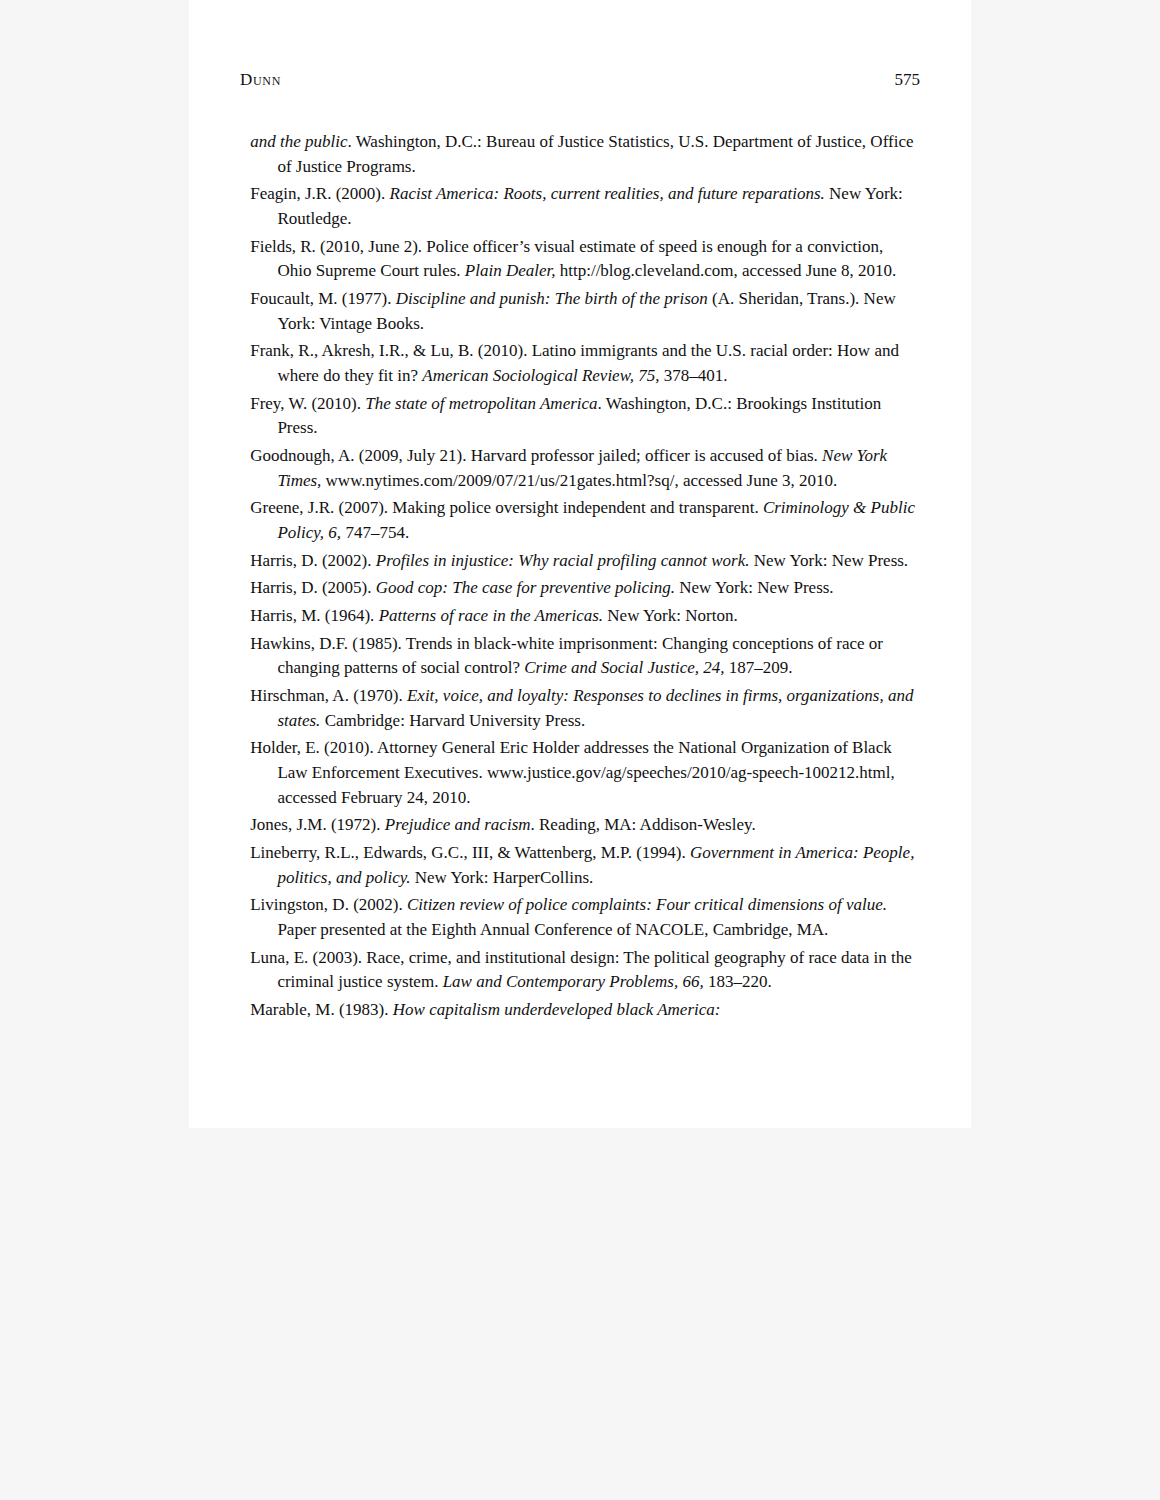Dunn 575
and the public. Washington, D.C.: Bureau of Justice Statistics, U.S. Department of Justice, Office of Justice Programs.
Feagin, J.R. (2000). Racist America: Roots, current realities, and future reparations. New York: Routledge.
Fields, R. (2010, June 2). Police officer’s visual estimate of speed is enough for a conviction, Ohio Supreme Court rules. Plain Dealer, http://blog.cleveland.com, accessed June 8, 2010.
Foucault, M. (1977). Discipline and punish: The birth of the prison (A. Sheridan, Trans.). New York: Vintage Books.
Frank, R., Akresh, I.R., & Lu, B. (2010). Latino immigrants and the U.S. racial order: How and where do they fit in? American Sociological Review, 75, 378–401.
Frey, W. (2010). The state of metropolitan America. Washington, D.C.: Brookings Institution Press.
Goodnough, A. (2009, July 21). Harvard professor jailed; officer is accused of bias. New York Times, www.nytimes.com/2009/07/21/us/21gates.html?sq/, accessed June 3, 2010.
Greene, J.R. (2007). Making police oversight independent and transparent. Criminology & Public Policy, 6, 747–754.
Harris, D. (2002). Profiles in injustice: Why racial profiling cannot work. New York: New Press.
Harris, D. (2005). Good cop: The case for preventive policing. New York: New Press.
Harris, M. (1964). Patterns of race in the Americas. New York: Norton.
Hawkins, D.F. (1985). Trends in black-white imprisonment: Changing conceptions of race or changing patterns of social control? Crime and Social Justice, 24, 187–209.
Hirschman, A. (1970). Exit, voice, and loyalty: Responses to declines in firms, organizations, and states. Cambridge: Harvard University Press.
Holder, E. (2010). Attorney General Eric Holder addresses the National Organization of Black Law Enforcement Executives. www.justice.gov/ag/speeches/2010/ag-speech-100212.html, accessed February 24, 2010.
Jones, J.M. (1972). Prejudice and racism. Reading, MA: Addison-Wesley.
Lineberry, R.L., Edwards, G.C., III, & Wattenberg, M.P. (1994). Government in America: People, politics, and policy. New York: HarperCollins.
Livingston, D. (2002). Citizen review of police complaints: Four critical dimensions of value. Paper presented at the Eighth Annual Conference of NACOLE, Cambridge, MA.
Luna, E. (2003). Race, crime, and institutional design: The political geography of race data in the criminal justice system. Law and Contemporary Problems, 66, 183–220.
Marable, M. (1983). How capitalism underdeveloped black America: